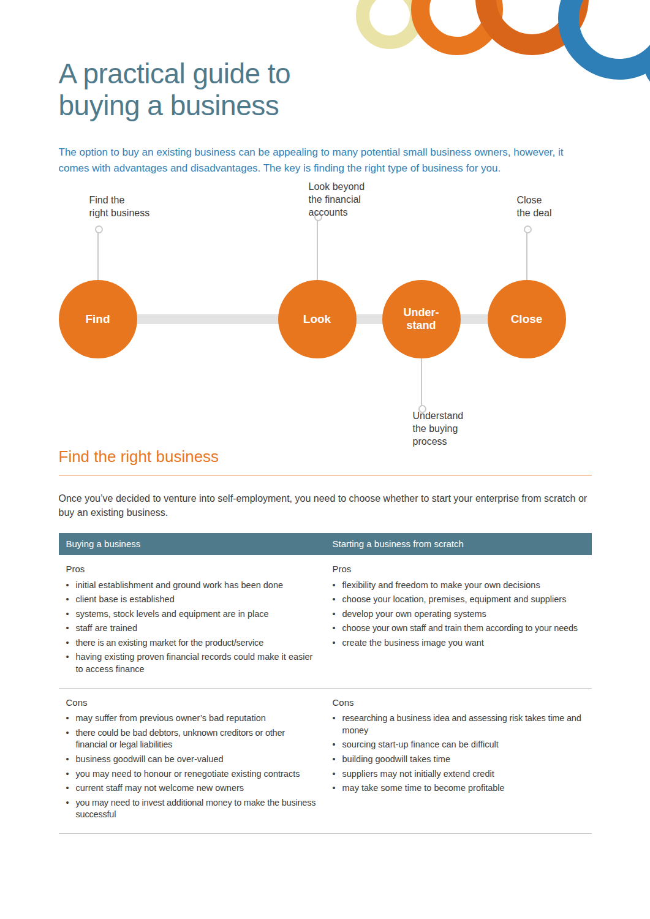A practical guide to
buying a business
The option to buy an existing business can be appealing to many potential small business owners, however, it comes with advantages and disadvantages. The key is finding the right type of business for you.
Find the
right business
Look beyond
the financial
accounts
Close
the deal
Understand
the buying
process
Find
Look
Under-
stand
Close
Find the right business
Once you’ve decided to venture into self-employment, you need to choose whether to start your enterprise from scratch or buy an existing business.
| Buying a business | Starting a business from scratch |
| --- | --- |
| Pros initial establishment and ground work has been done client base is established systems, stock levels and equipment are in place staff are trained there is an existing market for the product/service having existing proven financial records could make it easier to access finance | Pros flexibility and freedom to make your own decisions choose your location, premises, equipment and suppliers develop your own operating systems choose your own staff and train them according to your needs create the business image you want |
| Cons may suffer from previous owner’s bad reputation there could be bad debtors, unknown creditors or other financial or legal liabilities business goodwill can be over-valued you may need to honour or renegotiate existing contracts current staff may not welcome new owners you may need to invest additional money to make the business successful | Cons researching a business idea and assessing risk takes time and money sourcing start-up finance can be difficult building goodwill takes time suppliers may not initially extend credit may take some time to become profitable |